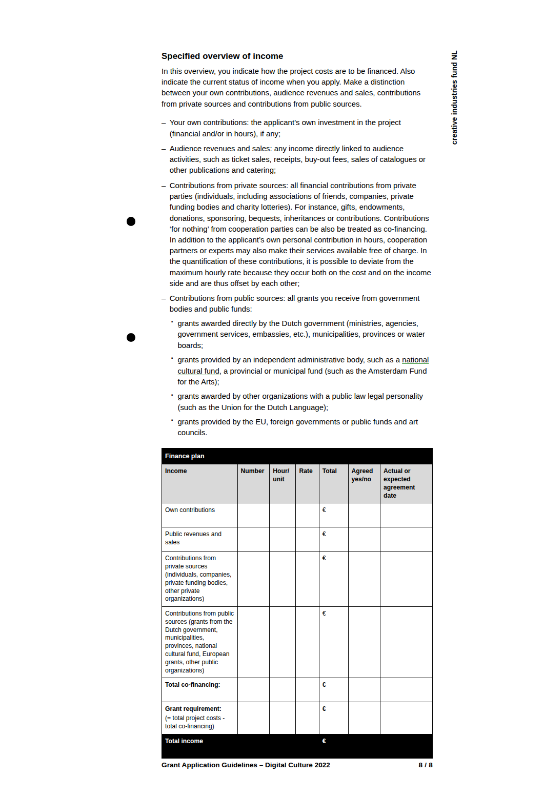creative industries fund NL
Specified overview of income
In this overview, you indicate how the project costs are to be financed. Also indicate the current status of income when you apply. Make a distinction between your own contributions, audience revenues and sales, contributions from private sources and contributions from public sources.
Your own contributions: the applicant’s own investment in the project (financial and/or in hours), if any;
Audience revenues and sales: any income directly linked to audience activities, such as ticket sales, receipts, buy-out fees, sales of catalogues or other publications and catering;
Contributions from private sources: all financial contributions from private parties (individuals, including associations of friends, companies, private funding bodies and charity lotteries). For instance, gifts, endowments, donations, sponsoring, bequests, inheritances or contributions. Contributions ‘for nothing’ from cooperation parties can be also be treated as co-financing. In addition to the applicant’s own personal contribution in hours, cooperation partners or experts may also make their services available free of charge. In the quantification of these contributions, it is possible to deviate from the maximum hourly rate because they occur both on the cost and on the income side and are thus offset by each other;
Contributions from public sources: all grants you receive from government bodies and public funds:
grants awarded directly by the Dutch government (ministries, agencies, government services, embassies, etc.), municipalities, provinces or water boards;
grants provided by an independent administrative body, such as a national cultural fund, a provincial or municipal fund (such as the Amsterdam Fund for the Arts);
grants awarded by other organizations with a public law legal personality (such as the Union for the Dutch Language);
grants provided by the EU, foreign governments or public funds and art councils.
| Finance plan |
| --- |
| Income | Number | Hour/ unit | Rate | Total | Agreed yes/no | Actual or expected agreement date |
| Own contributions | | | | € | | |
| Public revenues and sales | | | | € | | |
| Contributions from private sources (individuals, compa­nies, private funding bodies, other private organizations) | | | | € | | |
| Contributions from public sources (grants from the Dutch government, municipalities, provinces, national cultural fund, European grants, other public organizations) | | | | € | | |
| Total co-financing: | | | | € | | |
| Grant requirement: (= total project costs - total co-financing) | | | | € | | |
| Total income | € | | |
Grant Application Guidelines – Digital Culture 2022
8 / 8